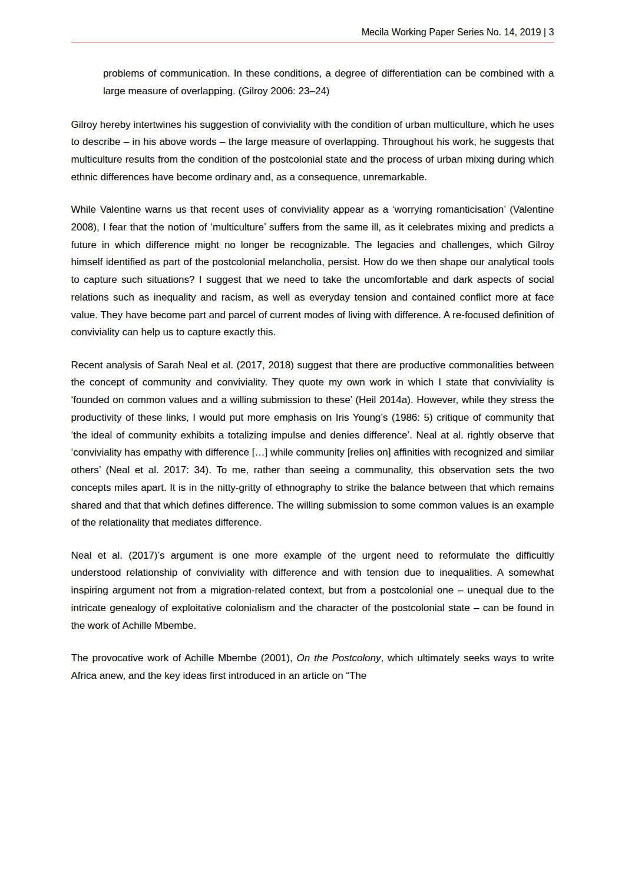Mecila Working Paper Series No. 14, 2019 | 3
problems of communication. In these conditions, a degree of differentiation can be combined with a large measure of overlapping. (Gilroy 2006: 23–24)
Gilroy hereby intertwines his suggestion of conviviality with the condition of urban multiculture, which he uses to describe – in his above words – the large measure of overlapping. Throughout his work, he suggests that multiculture results from the condition of the postcolonial state and the process of urban mixing during which ethnic differences have become ordinary and, as a consequence, unremarkable.
While Valentine warns us that recent uses of conviviality appear as a ‘worrying romanticisation’ (Valentine 2008), I fear that the notion of ‘multiculture’ suffers from the same ill, as it celebrates mixing and predicts a future in which difference might no longer be recognizable. The legacies and challenges, which Gilroy himself identified as part of the postcolonial melancholia, persist. How do we then shape our analytical tools to capture such situations? I suggest that we need to take the uncomfortable and dark aspects of social relations such as inequality and racism, as well as everyday tension and contained conflict more at face value. They have become part and parcel of current modes of living with difference. A re-focused definition of conviviality can help us to capture exactly this.
Recent analysis of Sarah Neal et al. (2017, 2018) suggest that there are productive commonalities between the concept of community and conviviality. They quote my own work in which I state that conviviality is ‘founded on common values and a willing submission to these’ (Heil 2014a). However, while they stress the productivity of these links, I would put more emphasis on Iris Young’s (1986: 5) critique of community that ‘the ideal of community exhibits a totalizing impulse and denies difference’. Neal at al. rightly observe that ‘conviviality has empathy with difference […] while community [relies on] affinities with recognized and similar others’ (Neal et al. 2017: 34). To me, rather than seeing a communality, this observation sets the two concepts miles apart. It is in the nitty-gritty of ethnography to strike the balance between that which remains shared and that that which defines difference. The willing submission to some common values is an example of the relationality that mediates difference.
Neal et al. (2017)’s argument is one more example of the urgent need to reformulate the difficultly understood relationship of conviviality with difference and with tension due to inequalities. A somewhat inspiring argument not from a migration-related context, but from a postcolonial one – unequal due to the intricate genealogy of exploitative colonialism and the character of the postcolonial state – can be found in the work of Achille Mbembe.
The provocative work of Achille Mbembe (2001), On the Postcolony, which ultimately seeks ways to write Africa anew, and the key ideas first introduced in an article on “The